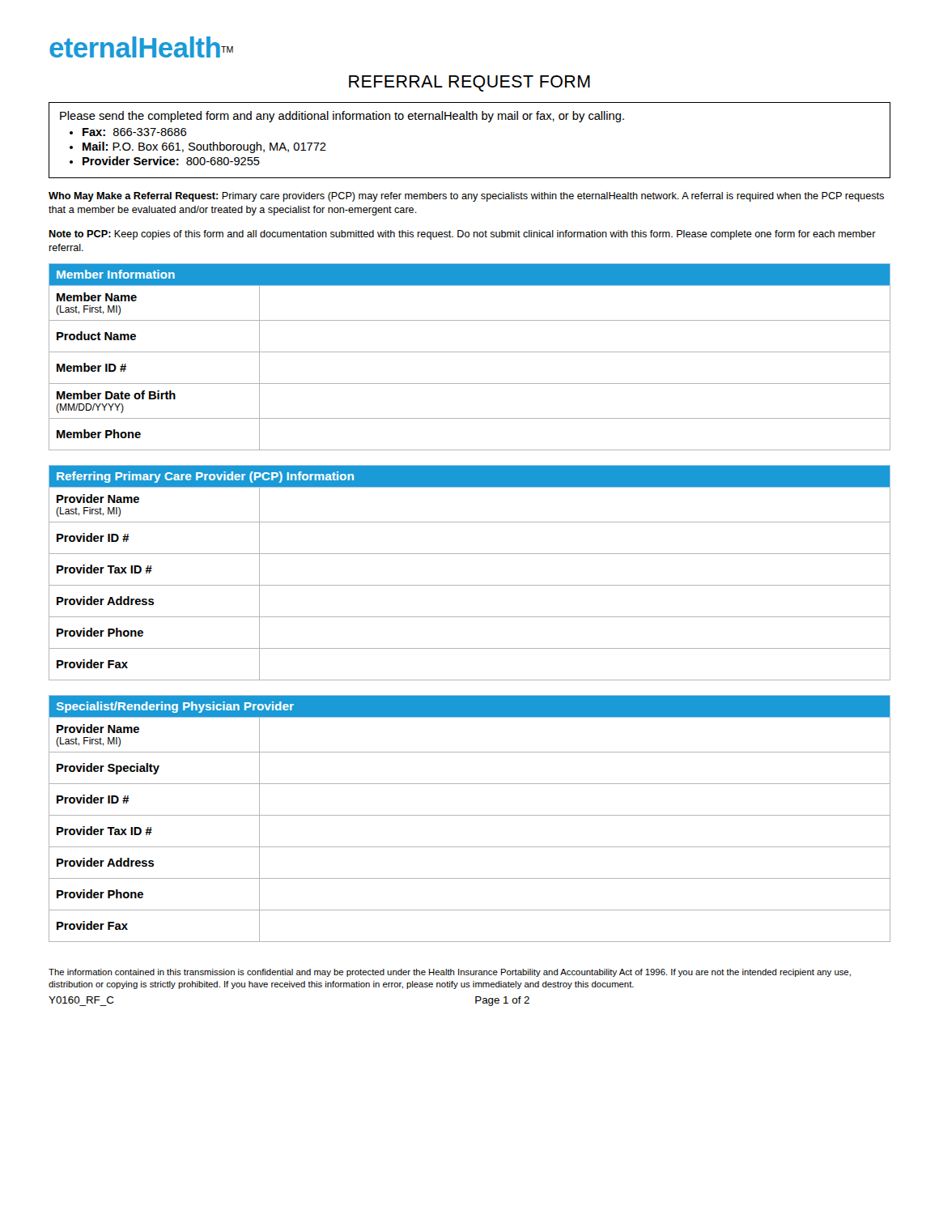eternal Health TM
REFERRAL REQUEST FORM
Please send the completed form and any additional information to eternalHealth by mail or fax, or by calling.
Fax: 866-337-8686
Mail: P.O. Box 661, Southborough, MA, 01772
Provider Service: 800-680-9255
Who May Make a Referral Request: Primary care providers (PCP) may refer members to any specialists within the eternalHealth network. A referral is required when the PCP requests that a member be evaluated and/or treated by a specialist for non-emergent care.
Note to PCP: Keep copies of this form and all documentation submitted with this request. Do not submit clinical information with this form. Please complete one form for each member referral.
| Member Information |
| --- |
| Member Name (Last, First, MI) | |
| Product Name | |
| Member ID # | |
| Member Date of Birth (MM/DD/YYYY) | |
| Member Phone | |
| Referring Primary Care Provider (PCP) Information |
| --- |
| Provider Name (Last, First, MI) | |
| Provider ID # | |
| Provider Tax ID # | |
| Provider Address | |
| Provider Phone | |
| Provider Fax | |
| Specialist/Rendering Physician Provider |
| --- |
| Provider Name (Last, First, MI) | |
| Provider Specialty | |
| Provider ID # | |
| Provider Tax ID # | |
| Provider Address | |
| Provider Phone | |
| Provider Fax | |
The information contained in this transmission is confidential and may be protected under the Health Insurance Portability and Accountability Act of 1996. If you are not the intended recipient any use, distribution or copying is strictly prohibited. If you have received this information in error, please notify us immediately and destroy this document.
Y0160_RF_C Page 1 of 2